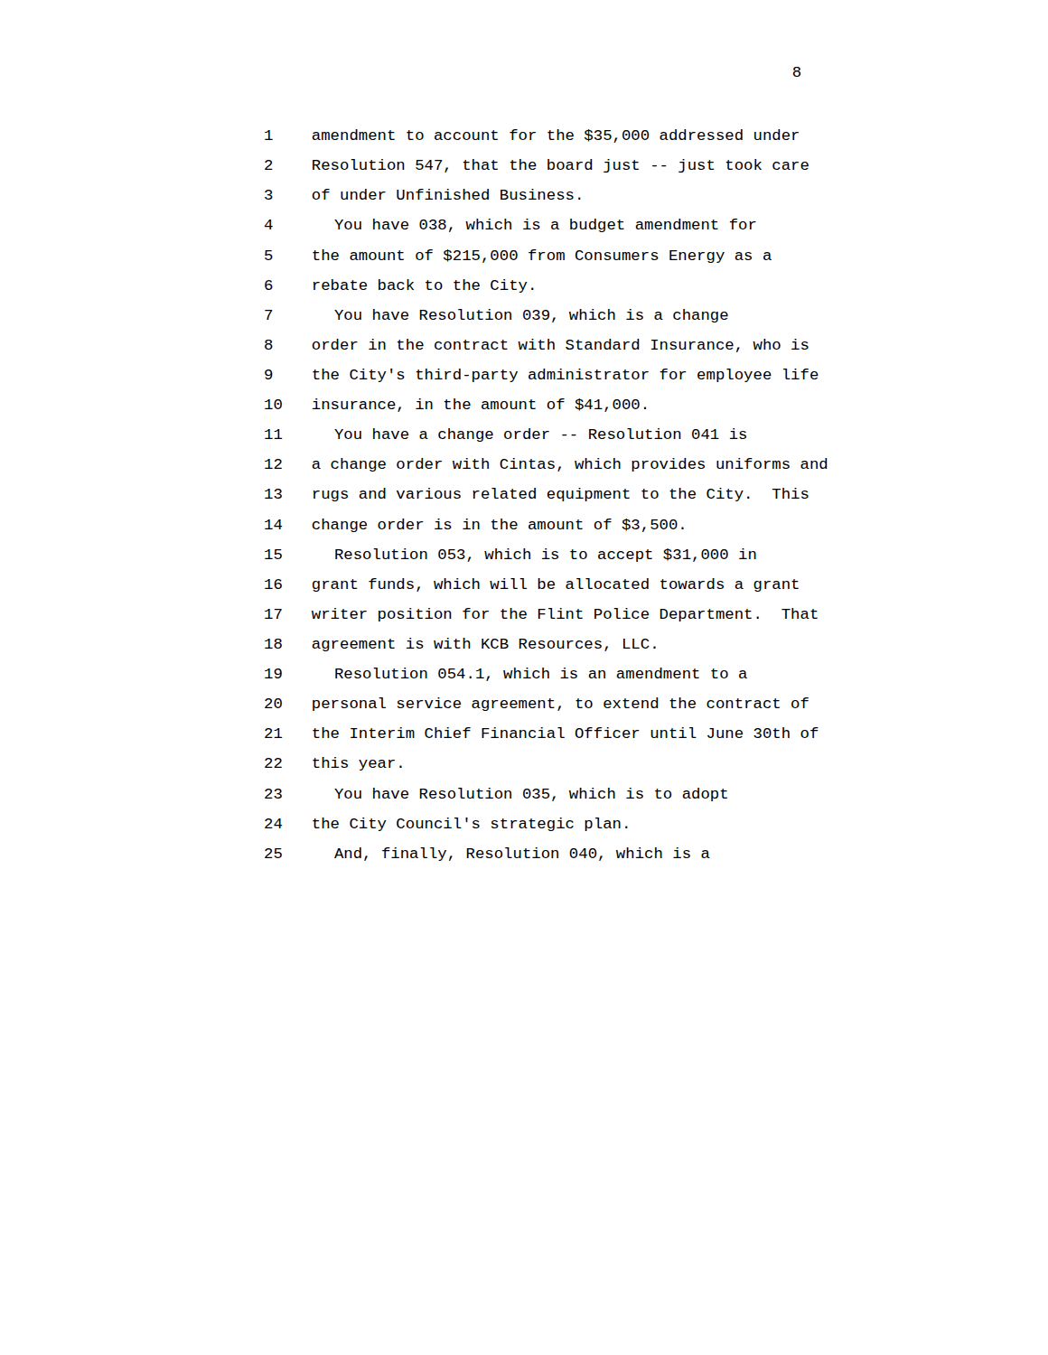8
| 1 | amendment to account for the $35,000 addressed under |
| 2 | Resolution 547, that the board just -- just took care |
| 3 | of under Unfinished Business. |
| 4 | You have 038, which is a budget amendment for |
| 5 | the amount of $215,000 from Consumers Energy as a |
| 6 | rebate back to the City. |
| 7 | You have Resolution 039, which is a change |
| 8 | order in the contract with Standard Insurance, who is |
| 9 | the City's third-party administrator for employee life |
| 10 | insurance, in the amount of $41,000. |
| 11 | You have a change order -- Resolution 041 is |
| 12 | a change order with Cintas, which provides uniforms and |
| 13 | rugs and various related equipment to the City. This |
| 14 | change order is in the amount of $3,500. |
| 15 | Resolution 053, which is to accept $31,000 in |
| 16 | grant funds, which will be allocated towards a grant |
| 17 | writer position for the Flint Police Department. That |
| 18 | agreement is with KCB Resources, LLC. |
| 19 | Resolution 054.1, which is an amendment to a |
| 20 | personal service agreement, to extend the contract of |
| 21 | the Interim Chief Financial Officer until June 30th of |
| 22 | this year. |
| 23 | You have Resolution 035, which is to adopt |
| 24 | the City Council's strategic plan. |
| 25 | And, finally, Resolution 040, which is a |